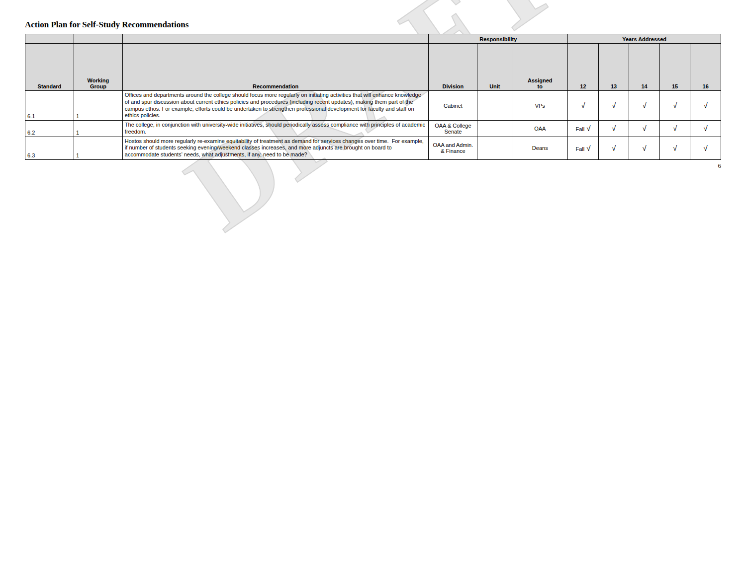DRAFT
Action Plan for Self-Study Recommendations
| | | | Responsibility | Years Addressed |
| --- | --- | --- | --- | --- |
| Standard | Working Group | Recommendation | Division | Unit | Assigned to | 12 | 13 | 14 | 15 | 16 |
| 6.1 | 1 | Offices and departments around the college should focus more regularly on initiating activities that will enhance knowledge of and spur discussion about current ethics policies and procedures (including recent updates), making them part of the campus ethos. For example, efforts could be undertaken to strengthen professional development for faculty and staff on ethics policies. | Cabinet | | VPs | √ | √ | √ | √ | √ |
| 6.2 | 1 | The college, in conjunction with university-wide initiatives, should periodically assess compliance with principles of academic freedom. | OAA & College Senate | | OAA | Fall √ | √ | √ | √ | √ |
| 6.3 | 1 | Hostos should more regularly re-examine equitability of treatment as demand for services changes over time. For example, if number of students seeking evening/weekend classes increases, and more adjuncts are brought on board to accommodate students’ needs, what adjustments, if any, need to be made? | OAA and Admin. & Finance | | Deans | Fall √ | √ | √ | √ | √ |
6